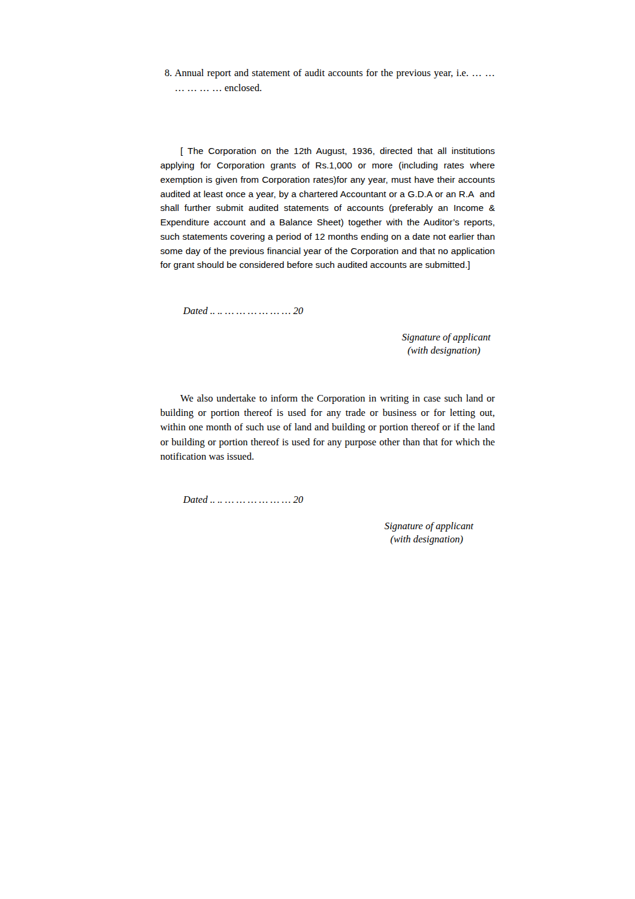Annual report and statement of audit accounts for the previous year, i.e. … … … … … … enclosed.
[ The Corporation on the 12th August, 1936, directed that all institutions applying for Corporation grants of Rs.1,000 or more (including rates where exemption is given from Corporation rates)for any year, must have their accounts audited at least once a year, by a chartered Accountant or a G.D.A or an R.A and shall further submit audited statements of accounts (preferably an Income & Expenditure account and a Balance Sheet) together with the Auditor’s reports, such statements covering a period of 12 months ending on a date not earlier than some day of the previous financial year of the Corporation and that no application for grant should be considered before such audited accounts are submitted.]
Dated .. .. … … … … … … 20
Signature of applicant (with designation)
We also undertake to inform the Corporation in writing in case such land or building or portion thereof is used for any trade or business or for letting out, within one month of such use of land and building or portion thereof or if the land or building or portion thereof is used for any purpose other than that for which the notification was issued.
Dated .. .. … … … … … … 20
Signature of applicant (with designation)